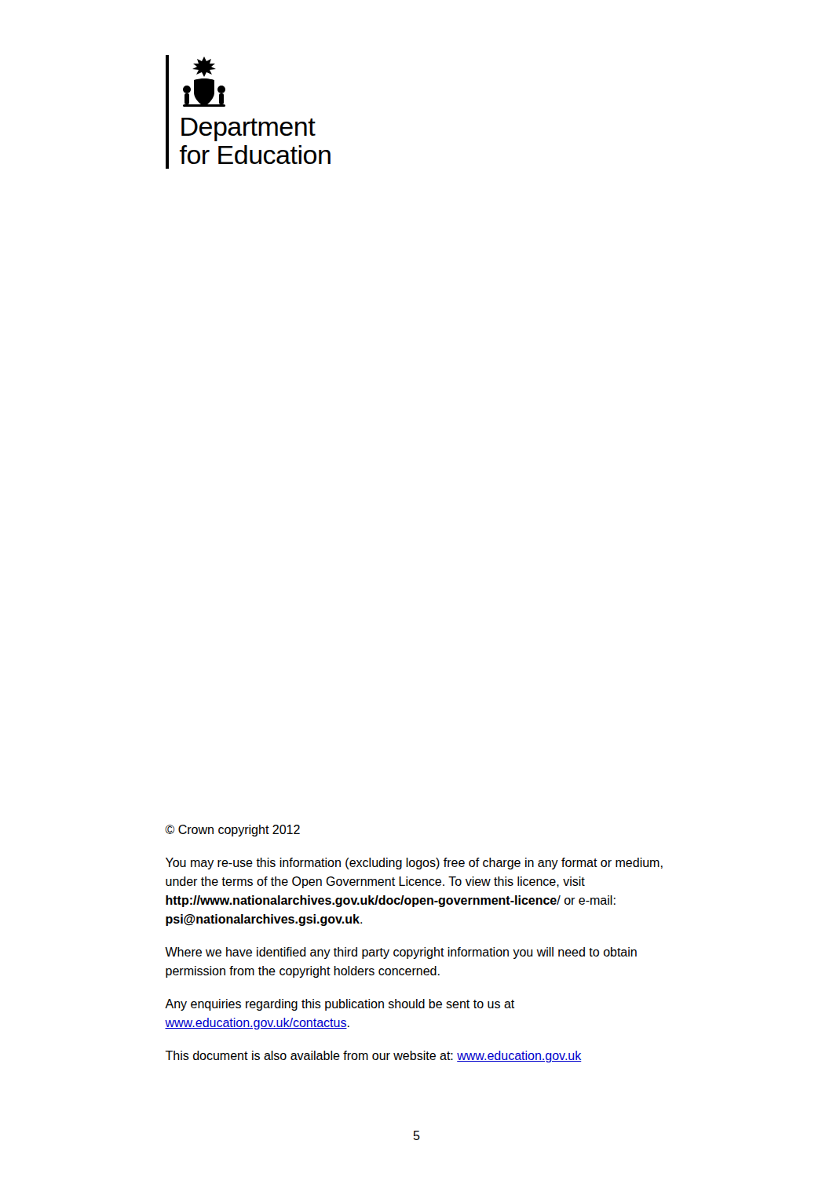Department
for Education
© Crown copyright 2012
You may re-use this information (excluding logos) free of charge in any format or medium, under the terms of the Open Government Licence. To view this licence, visit http://www.nationalarchives.gov.uk/doc/open-government-licence/ or e-mail: psi@nationalarchives.gsi.gov.uk.
Where we have identified any third party copyright information you will need to obtain permission from the copyright holders concerned.
Any enquiries regarding this publication should be sent to us at www.education.gov.uk/contactus.
This document is also available from our website at: www.education.gov.uk
5